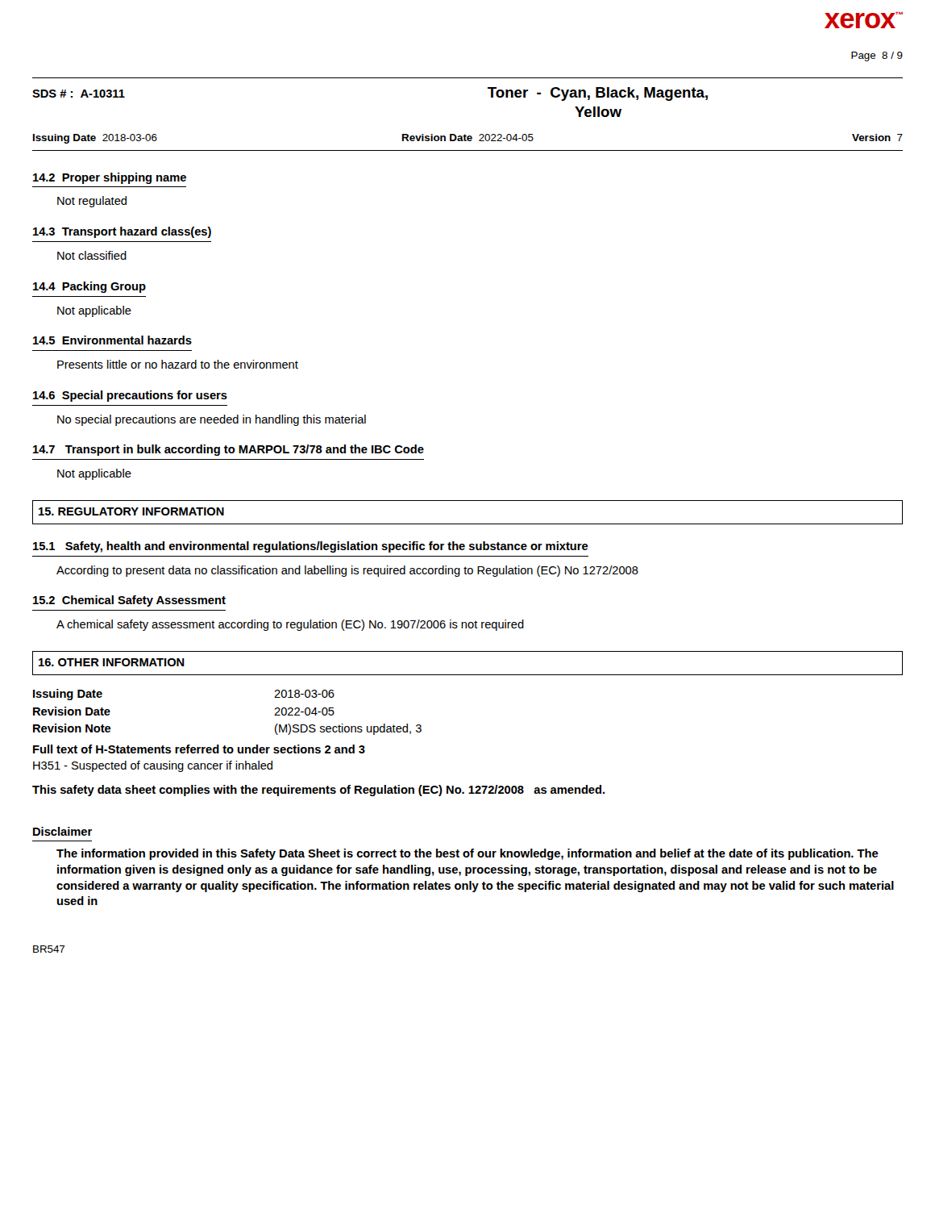xerox™
Page 8 / 9
SDS # : A-10311
Toner - Cyan, Black, Magenta,
Yellow
Issuing Date 2018-03-06
Revision Date 2022-04-05
Version 7
14.2 Proper shipping name
Not regulated
14.3 Transport hazard class(es)
Not classified
14.4 Packing Group
Not applicable
14.5 Environmental hazards
Presents little or no hazard to the environment
14.6 Special precautions for users
No special precautions are needed in handling this material
14.7 Transport in bulk according to MARPOL 73/78 and the IBC Code
Not applicable
15. REGULATORY INFORMATION
15.1 Safety, health and environmental regulations/legislation specific for the substance or mixture
According to present data no classification and labelling is required according to Regulation (EC) No 1272/2008
15.2 Chemical Safety Assessment
A chemical safety assessment according to regulation (EC) No. 1907/2006 is not required
16. OTHER INFORMATION
| Issuing Date | 2018-03-06 |
| Revision Date | 2022-04-05 |
| Revision Note | (M)SDS sections updated, 3 |
Full text of H-Statements referred to under sections 2 and 3
H351 - Suspected of causing cancer if inhaled
This safety data sheet complies with the requirements of Regulation (EC) No. 1272/2008 as amended.
Disclaimer
The information provided in this Safety Data Sheet is correct to the best of our knowledge, information and belief at the date of its publication. The information given is designed only as a guidance for safe handling, use, processing, storage, transportation, disposal and release and is not to be considered a warranty or quality specification. The information relates only to the specific material designated and may not be valid for such material used in
BR547